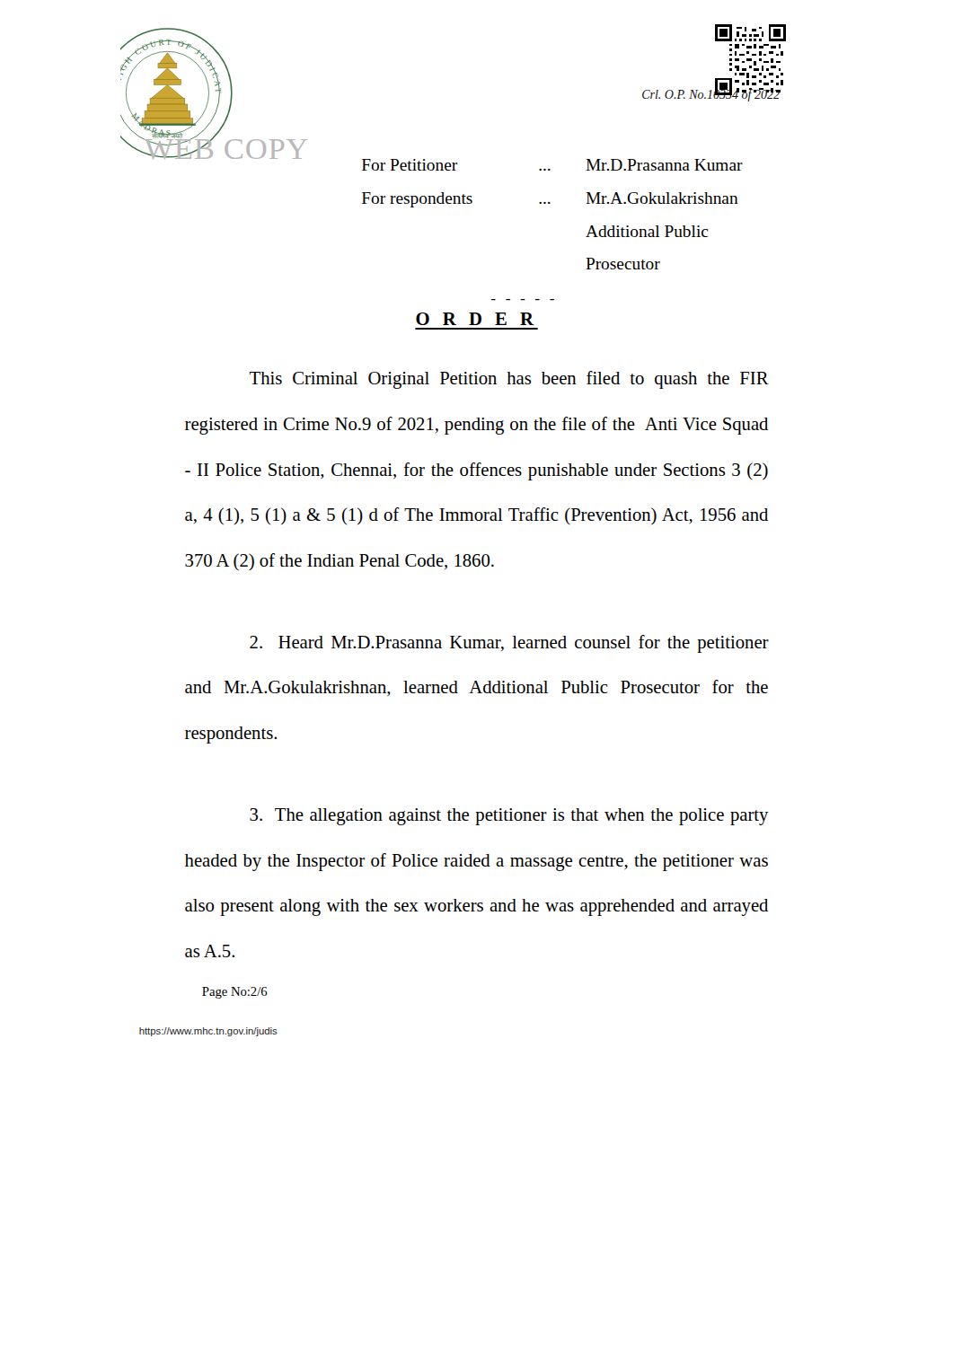HIGH COURT OF JUDICATURE MADRAS सत्यमेव जयते
WEB COPY
Crl. O.P. No.10334 of 2022
For Petitioner
...
Mr.D.Prasanna Kumar
For respondents
...
Mr.A.Gokulakrishnan Additional Public Prosecutor
- - - - -
O R D E R
This Criminal Original Petition has been filed to quash the FIR registered in Crime No.9 of 2021, pending on the file of the Anti Vice Squad - II Police Station, Chennai, for the offences punishable under Sections 3 (2) a, 4 (1), 5 (1) a & 5 (1) d of The Immoral Traffic (Prevention) Act, 1956 and 370 A (2) of the Indian Penal Code, 1860.
2. Heard Mr.D.Prasanna Kumar, learned counsel for the petitioner and Mr.A.Gokulakrishnan, learned Additional Public Prosecutor for the respondents.
3. The allegation against the petitioner is that when the police party headed by the Inspector of Police raided a massage centre, the petitioner was also present along with the sex workers and he was apprehended and arrayed as A.5.
Page No:2/6
https://www.mhc.tn.gov.in/judis